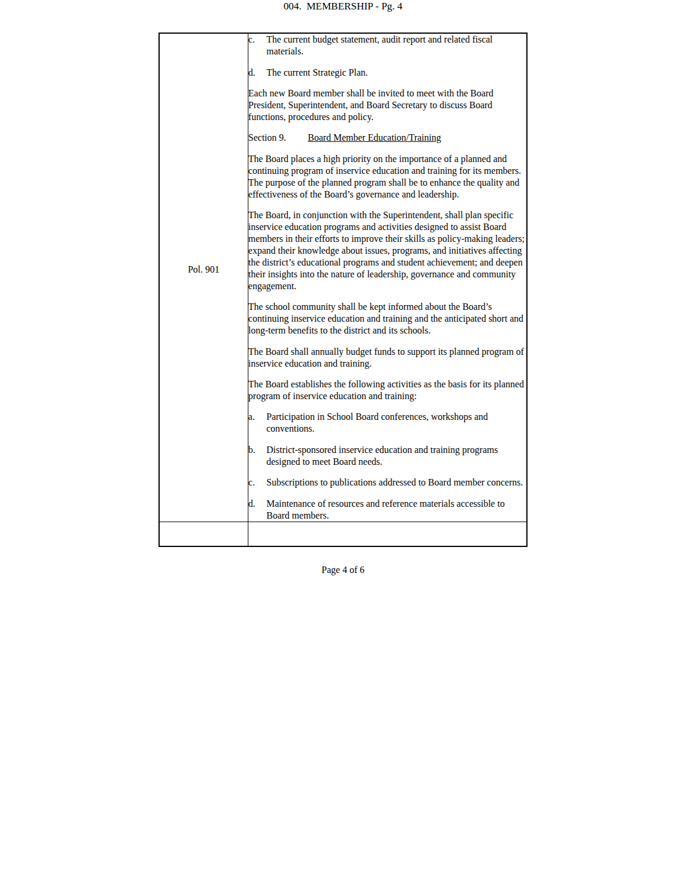004. MEMBERSHIP - Pg. 4
| Pol. 901 | c. The current budget statement, audit report and related fiscal materials. d. The current Strategic Plan. Each new Board member shall be invited to meet with the Board President, Superintendent, and Board Secretary to discuss Board functions, procedures and policy. Section 9. Board Member Education/Training The Board places a high priority on the importance of a planned and continuing program of inservice education and training for its members. The purpose of the planned program shall be to enhance the quality and effectiveness of the Board’s governance and leadership. The Board, in conjunction with the Superintendent, shall plan specific inservice education programs and activities designed to assist Board members in their efforts to improve their skills as policy-making leaders; expand their knowledge about issues, programs, and initiatives affecting the district’s educational programs and student achievement; and deepen their insights into the nature of leadership, governance and community engagement. The school community shall be kept informed about the Board’s continuing inservice education and training and the anticipated short and long-term benefits to the district and its schools. The Board shall annually budget funds to support its planned program of inservice education and training. The Board establishes the following activities as the basis for its planned program of inservice education and training: a. Participation in School Board conferences, workshops and conventions. b. District-sponsored inservice education and training programs designed to meet Board needs. c. Subscriptions to publications addressed to Board member concerns. d. Maintenance of resources and reference materials accessible to Board members. |
Page 4 of 6